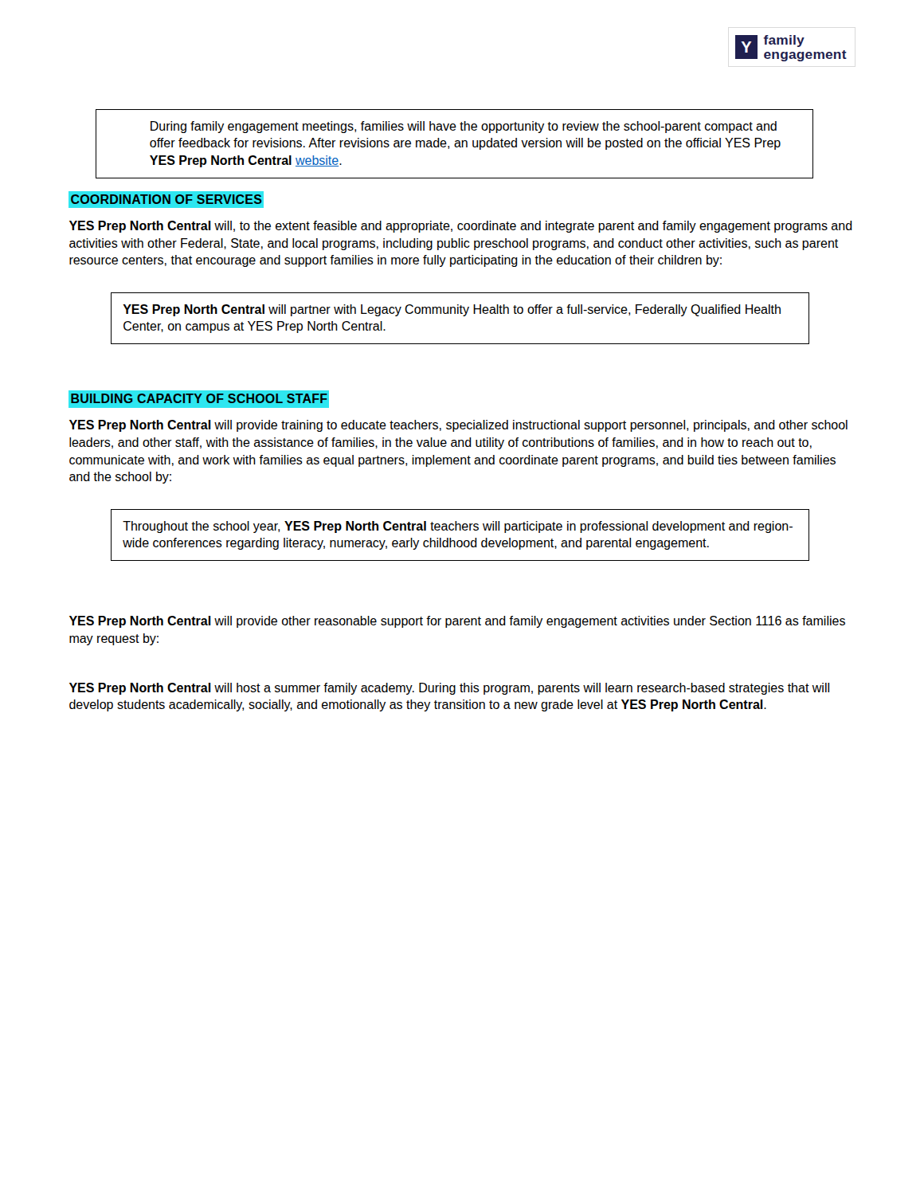Y
family engagement
During family engagement meetings, families will have the opportunity to review the school-parent compact and offer feedback for revisions. After revisions are made, an updated version will be posted on the official YES Prep YES Prep North Central website.
COORDINATION OF SERVICES
YES Prep North Central will, to the extent feasible and appropriate, coordinate and integrate parent and family engagement programs and activities with other Federal, State, and local programs, including public preschool programs, and conduct other activities, such as parent resource centers, that encourage and support families in more fully participating in the education of their children by:
YES Prep North Central will partner with Legacy Community Health to offer a full-service, Federally Qualified Health Center, on campus at YES Prep North Central.
BUILDING CAPACITY OF SCHOOL STAFF
YES Prep North Central will provide training to educate teachers, specialized instructional support personnel, principals, and other school leaders, and other staff, with the assistance of families, in the value and utility of contributions of families, and in how to reach out to, communicate with, and work with families as equal partners, implement and coordinate parent programs, and build ties between families and the school by:
Throughout the school year, YES Prep North Central teachers will participate in professional development and region-wide conferences regarding literacy, numeracy, early childhood development, and parental engagement.
YES Prep North Central will provide other reasonable support for parent and family engagement activities under Section 1116 as families may request by:
YES Prep North Central will host a summer family academy. During this program, parents will learn research-based strategies that will develop students academically, socially, and emotionally as they transition to a new grade level at YES Prep North Central.